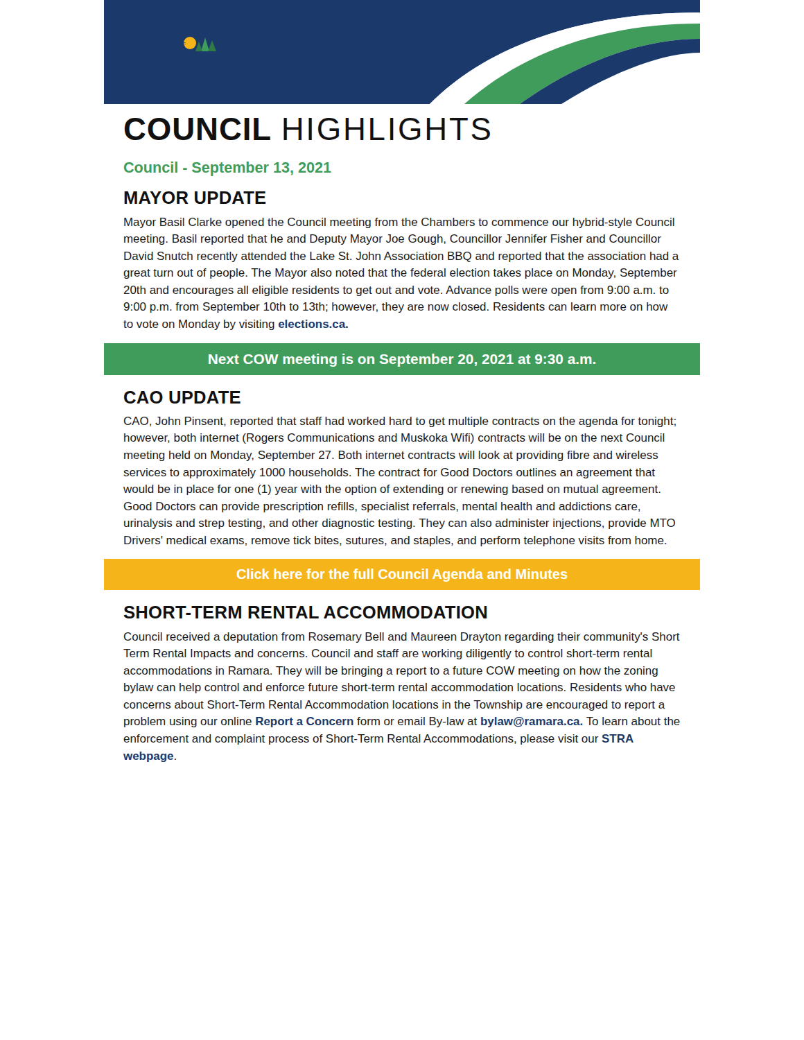R TOWNSHIP OF AMARA
COUNCIL HIGHLIGHTS
Council - September 13, 2021
MAYOR UPDATE
Mayor Basil Clarke opened the Council meeting from the Chambers to commence our hybrid-style Council meeting. Basil reported that he and Deputy Mayor Joe Gough, Councillor Jennifer Fisher and Councillor David Snutch recently attended the Lake St. John Association BBQ and reported that the association had a great turn out of people. The Mayor also noted that the federal election takes place on Monday, September 20th and encourages all eligible residents to get out and vote. Advance polls were open from 9:00 a.m. to 9:00 p.m. from September 10th to 13th; however, they are now closed. Residents can learn more on how to vote on Monday by visiting elections.ca.
Next COW meeting is on September 20, 2021 at 9:30 a.m.
CAO UPDATE
CAO, John Pinsent, reported that staff had worked hard to get multiple contracts on the agenda for tonight; however, both internet (Rogers Communications and Muskoka Wifi) contracts will be on the next Council meeting held on Monday, September 27. Both internet contracts will look at providing fibre and wireless services to approximately 1000 households. The contract for Good Doctors outlines an agreement that would be in place for one (1) year with the option of extending or renewing based on mutual agreement. Good Doctors can provide prescription refills, specialist referrals, mental health and addictions care, urinalysis and strep testing, and other diagnostic testing. They can also administer injections, provide MTO Drivers' medical exams, remove tick bites, sutures, and staples, and perform telephone visits from home.
Click here for the full Council Agenda and Minutes
SHORT-TERM RENTAL ACCOMMODATION
Council received a deputation from Rosemary Bell and Maureen Drayton regarding their community's Short Term Rental Impacts and concerns. Council and staff are working diligently to control short-term rental accommodations in Ramara. They will be bringing a report to a future COW meeting on how the zoning bylaw can help control and enforce future short-term rental accommodation locations. Residents who have concerns about Short-Term Rental Accommodation locations in the Township are encouraged to report a problem using our online Report a Concern form or email By-law at bylaw@ramara.ca. To learn about the enforcement and complaint process of Short-Term Rental Accommodations, please visit our STRA webpage.